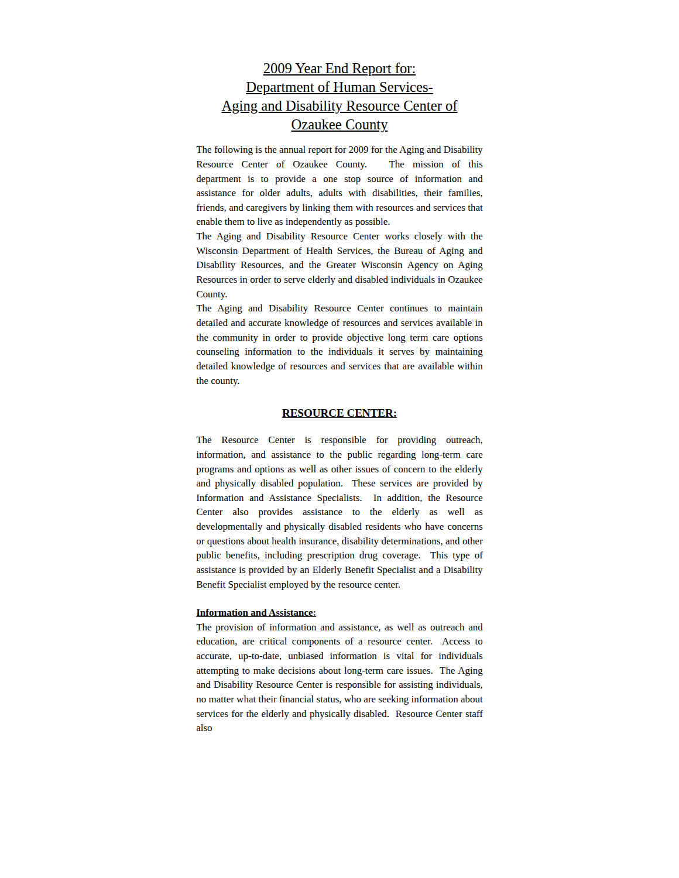2009 Year End Report for: Department of Human Services- Aging and Disability Resource Center of Ozaukee County
The following is the annual report for 2009 for the Aging and Disability Resource Center of Ozaukee County. The mission of this department is to provide a one stop source of information and assistance for older adults, adults with disabilities, their families, friends, and caregivers by linking them with resources and services that enable them to live as independently as possible.
The Aging and Disability Resource Center works closely with the Wisconsin Department of Health Services, the Bureau of Aging and Disability Resources, and the Greater Wisconsin Agency on Aging Resources in order to serve elderly and disabled individuals in Ozaukee County.
The Aging and Disability Resource Center continues to maintain detailed and accurate knowledge of resources and services available in the community in order to provide objective long term care options counseling information to the individuals it serves by maintaining detailed knowledge of resources and services that are available within the county.
RESOURCE CENTER:
The Resource Center is responsible for providing outreach, information, and assistance to the public regarding long-term care programs and options as well as other issues of concern to the elderly and physically disabled population. These services are provided by Information and Assistance Specialists. In addition, the Resource Center also provides assistance to the elderly as well as developmentally and physically disabled residents who have concerns or questions about health insurance, disability determinations, and other public benefits, including prescription drug coverage. This type of assistance is provided by an Elderly Benefit Specialist and a Disability Benefit Specialist employed by the resource center.
Information and Assistance:
The provision of information and assistance, as well as outreach and education, are critical components of a resource center. Access to accurate, up-to-date, unbiased information is vital for individuals attempting to make decisions about long-term care issues. The Aging and Disability Resource Center is responsible for assisting individuals, no matter what their financial status, who are seeking information about services for the elderly and physically disabled. Resource Center staff also